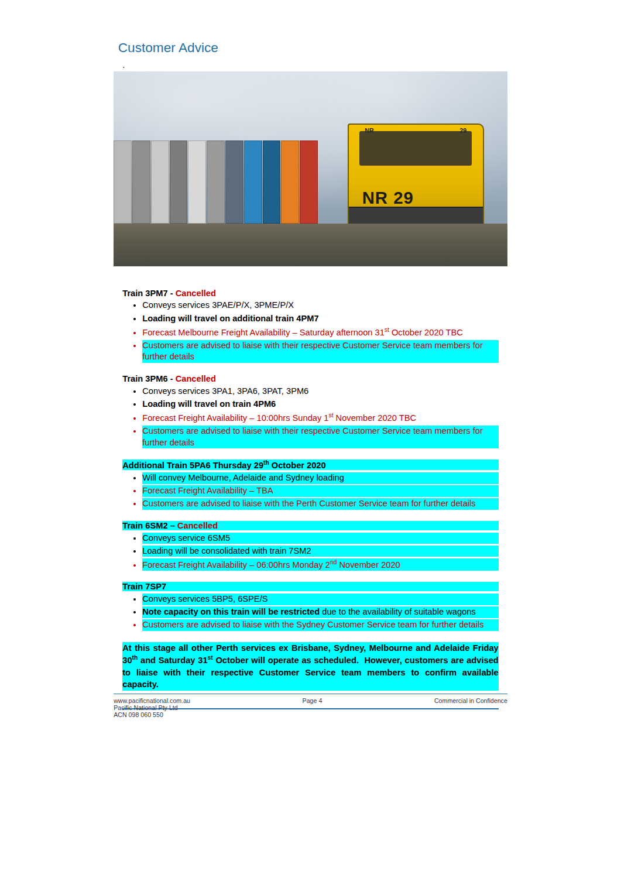Customer Advice
.
NR
29
NR 29
Train 3PM7 - Cancelled
Conveys services 3PAE/P/X, 3PME/P/X
Loading will travel on additional train 4PM7
Forecast Melbourne Freight Availability – Saturday afternoon 31st October 2020 TBC
Customers are advised to liaise with their respective Customer Service team members for further details
Train 3PM6 - Cancelled
Conveys services 3PA1, 3PA6, 3PAT, 3PM6
Loading will travel on train 4PM6
Forecast Freight Availability – 10:00hrs Sunday 1st November 2020 TBC
Customers are advised to liaise with their respective Customer Service team members for further details
Additional Train 5PA6 Thursday 29th October 2020
Will convey Melbourne, Adelaide and Sydney loading
Forecast Freight Availability – TBA
Customers are advised to liaise with the Perth Customer Service team for further details
Train 6SM2 – Cancelled
Conveys service 6SM5
Loading will be consolidated with train 7SM2
Forecast Freight Availability – 06:00hrs Monday 2nd November 2020
Train 7SP7
Conveys services 5BP5, 6SPE/S
Note capacity on this train will be restricted due to the availability of suitable wagons
Customers are advised to liaise with the Sydney Customer Service team for further details
At this stage all other Perth services ex Brisbane, Sydney, Melbourne and Adelaide Friday 30th and Saturday 31st October will operate as scheduled. However, customers are advised to liaise with their respective Customer Service team members to confirm available capacity.
www.pacificnational.com.au
Pacific National Pty Ltd
ACN 098 060 550
Page 4
Commercial in Confidence